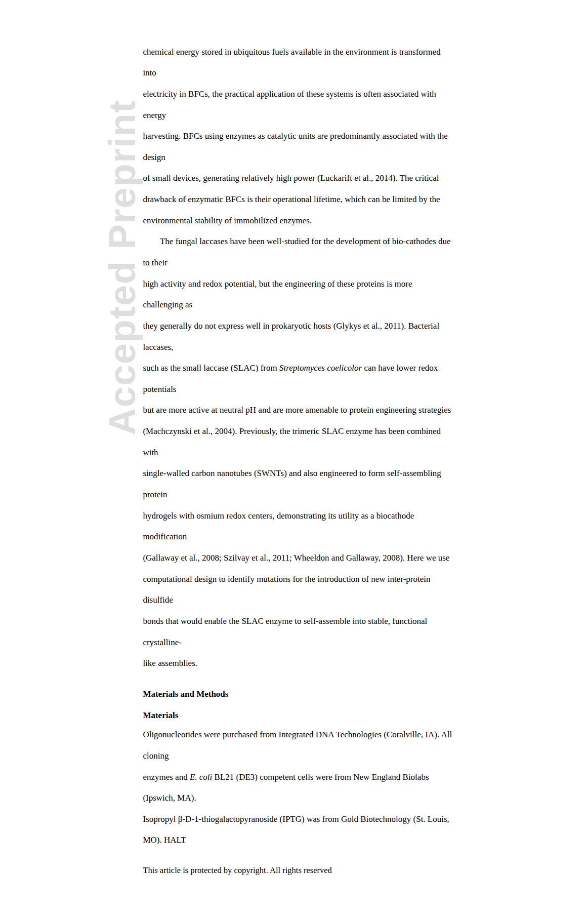Accepted Preprint
chemical energy stored in ubiquitous fuels available in the environment is transformed into
electricity in BFCs, the practical application of these systems is often associated with energy
harvesting. BFCs using enzymes as catalytic units are predominantly associated with the design
of small devices, generating relatively high power (Luckarift et al., 2014). The critical
drawback of enzymatic BFCs is their operational lifetime, which can be limited by the
environmental stability of immobilized enzymes.
The fungal laccases have been well-studied for the development of bio-cathodes due to their
high activity and redox potential, but the engineering of these proteins is more challenging as
they generally do not express well in prokaryotic hosts (Glykys et al., 2011). Bacterial laccases,
such as the small laccase (SLAC) from Streptomyces coelicolor can have lower redox potentials
but are more active at neutral pH and are more amenable to protein engineering strategies
(Machczynski et al., 2004). Previously, the trimeric SLAC enzyme has been combined with
single-walled carbon nanotubes (SWNTs) and also engineered to form self-assembling protein
hydrogels with osmium redox centers, demonstrating its utility as a biocathode modification
(Gallaway et al., 2008; Szilvay et al., 2011; Wheeldon and Gallaway, 2008). Here we use
computational design to identify mutations for the introduction of new inter-protein disulfide
bonds that would enable the SLAC enzyme to self-assemble into stable, functional crystalline-
like assemblies.
Materials and Methods
Materials
Oligonucleotides were purchased from Integrated DNA Technologies (Coralville, IA). All cloning
enzymes and E. coli BL21 (DE3) competent cells were from New England Biolabs (Ipswich, MA).
Isopropyl β-D-1-thiogalactopyranoside (IPTG) was from Gold Biotechnology (St. Louis, MO). HALT
This article is protected by copyright. All rights reserved